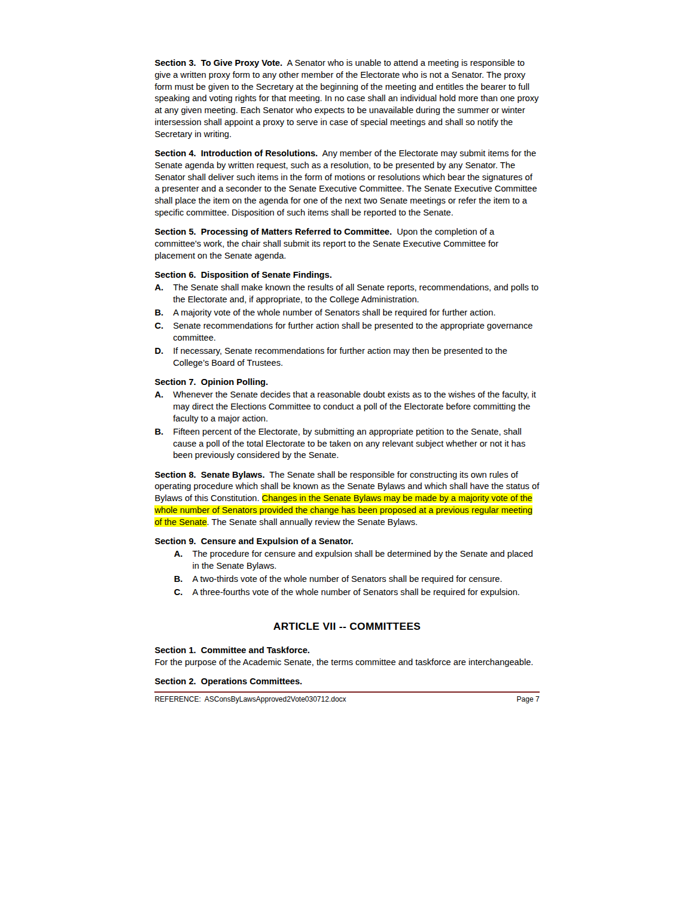Section 3. To Give Proxy Vote. A Senator who is unable to attend a meeting is responsible to give a written proxy form to any other member of the Electorate who is not a Senator. The proxy form must be given to the Secretary at the beginning of the meeting and entitles the bearer to full speaking and voting rights for that meeting. In no case shall an individual hold more than one proxy at any given meeting. Each Senator who expects to be unavailable during the summer or winter intersession shall appoint a proxy to serve in case of special meetings and shall so notify the Secretary in writing.
Section 4. Introduction of Resolutions. Any member of the Electorate may submit items for the Senate agenda by written request, such as a resolution, to be presented by any Senator. The Senator shall deliver such items in the form of motions or resolutions which bear the signatures of a presenter and a seconder to the Senate Executive Committee. The Senate Executive Committee shall place the item on the agenda for one of the next two Senate meetings or refer the item to a specific committee. Disposition of such items shall be reported to the Senate.
Section 5. Processing of Matters Referred to Committee. Upon the completion of a committee's work, the chair shall submit its report to the Senate Executive Committee for placement on the Senate agenda.
Section 6. Disposition of Senate Findings.
A. The Senate shall make known the results of all Senate reports, recommendations, and polls to the Electorate and, if appropriate, to the College Administration.
B. A majority vote of the whole number of Senators shall be required for further action.
C. Senate recommendations for further action shall be presented to the appropriate governance committee.
D. If necessary, Senate recommendations for further action may then be presented to the College’s Board of Trustees.
Section 7. Opinion Polling.
A. Whenever the Senate decides that a reasonable doubt exists as to the wishes of the faculty, it may direct the Elections Committee to conduct a poll of the Electorate before committing the faculty to a major action.
B. Fifteen percent of the Electorate, by submitting an appropriate petition to the Senate, shall cause a poll of the total Electorate to be taken on any relevant subject whether or not it has been previously considered by the Senate.
Section 8. Senate Bylaws. The Senate shall be responsible for constructing its own rules of operating procedure which shall be known as the Senate Bylaws and which shall have the status of Bylaws of this Constitution. Changes in the Senate Bylaws may be made by a majority vote of the whole number of Senators provided the change has been proposed at a previous regular meeting of the Senate. The Senate shall annually review the Senate Bylaws.
Section 9. Censure and Expulsion of a Senator.
A. The procedure for censure and expulsion shall be determined by the Senate and placed in the Senate Bylaws.
B. A two-thirds vote of the whole number of Senators shall be required for censure.
C. A three-fourths vote of the whole number of Senators shall be required for expulsion.
ARTICLE VII -- COMMITTEES
Section 1. Committee and Taskforce.
For the purpose of the Academic Senate, the terms committee and taskforce are interchangeable.
Section 2. Operations Committees.
REFERENCE: ASConsByLawsApproved2Vote030712.docx Page 7